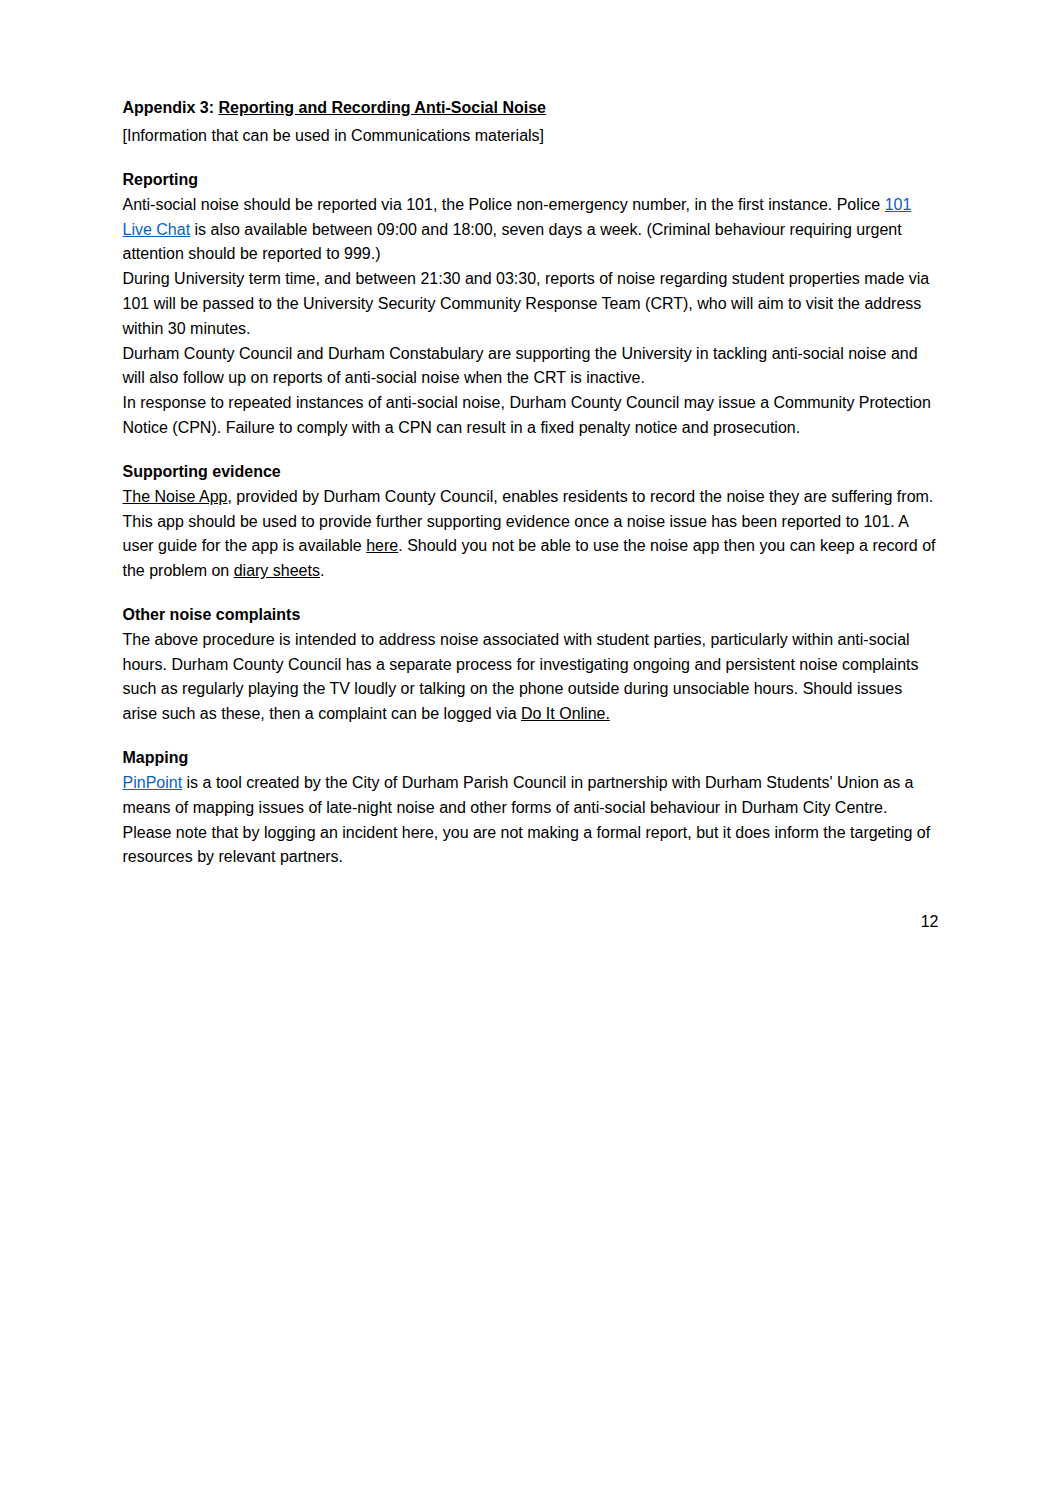Appendix 3: Reporting and Recording Anti-Social Noise
[Information that can be used in Communications materials]
Reporting
Anti-social noise should be reported via 101, the Police non-emergency number, in the first instance. Police 101 Live Chat is also available between 09:00 and 18:00, seven days a week. (Criminal behaviour requiring urgent attention should be reported to 999.)
During University term time, and between 21:30 and 03:30, reports of noise regarding student properties made via 101 will be passed to the University Security Community Response Team (CRT), who will aim to visit the address within 30 minutes.
Durham County Council and Durham Constabulary are supporting the University in tackling anti-social noise and will also follow up on reports of anti-social noise when the CRT is inactive.
In response to repeated instances of anti-social noise, Durham County Council may issue a Community Protection Notice (CPN). Failure to comply with a CPN can result in a fixed penalty notice and prosecution.
Supporting evidence
The Noise App, provided by Durham County Council, enables residents to record the noise they are suffering from. This app should be used to provide further supporting evidence once a noise issue has been reported to 101. A user guide for the app is available here. Should you not be able to use the noise app then you can keep a record of the problem on diary sheets.
Other noise complaints
The above procedure is intended to address noise associated with student parties, particularly within anti-social hours. Durham County Council has a separate process for investigating ongoing and persistent noise complaints such as regularly playing the TV loudly or talking on the phone outside during unsociable hours. Should issues arise such as these, then a complaint can be logged via Do It Online.
Mapping
PinPoint is a tool created by the City of Durham Parish Council in partnership with Durham Students' Union as a means of mapping issues of late-night noise and other forms of anti-social behaviour in Durham City Centre. Please note that by logging an incident here, you are not making a formal report, but it does inform the targeting of resources by relevant partners.
12